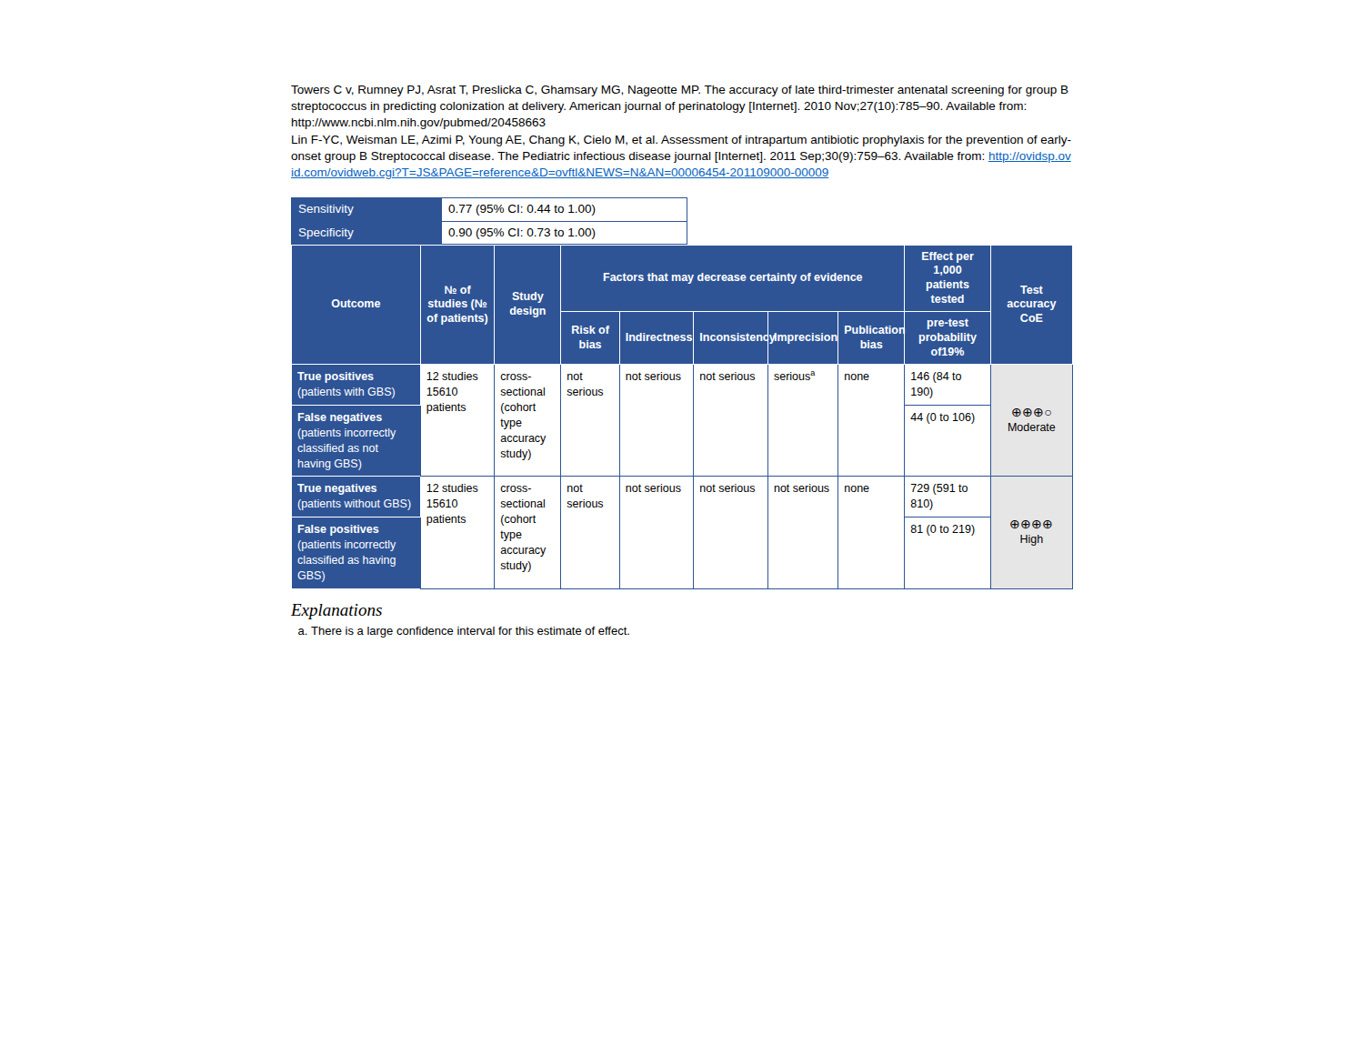Towers C v, Rumney PJ, Asrat T, Preslicka C, Ghamsary MG, Nageotte MP. The accuracy of late third-trimester antenatal screening for group B streptococcus in predicting colonization at delivery. American journal of perinatology [Internet]. 2010 Nov;27(10):785–90. Available from: http://www.ncbi.nlm.nih.gov/pubmed/20458663
Lin F-YC, Weisman LE, Azimi P, Young AE, Chang K, Cielo M, et al. Assessment of intrapartum antibiotic prophylaxis for the prevention of early-onset group B Streptococcal disease. The Pediatric infectious disease journal [Internet]. 2011 Sep;30(9):759–63. Available from: http://ovidsp.ovid.com/ovidweb.cgi?T=JS&PAGE=reference&D=ovftl&NEWS=N&AN=00006454-201109000-00009
| Sensitivity | 0.77 (95% CI: 0.44 to 1.00) |
| Specificity | 0.90 (95% CI: 0.73 to 1.00) |
| Outcome | № of studies (№ of patients) | Study design | Factors that may decrease certainty of evidence | Effect per 1,000 patients tested | Test accuracy CoE |
| --- | --- | --- | --- | --- | --- |
| Risk of bias | Indirectness | Inconsistency | Imprecision | Publication bias | pre-test probability of19% |
| True positives (patients with GBS) | 12 studies 15610 patients | cross-sectional (cohort type accuracy study) | not serious | not serious | not serious | serious a | none | 146 (84 to 190) | ⊕⊕⊕○ Moderate |
| False negatives (patients incorrectly classified as not having GBS) | 44 (0 to 106) |
| True negatives (patients without GBS) | 12 studies 15610 patients | cross-sectional (cohort type accuracy study) | not serious | not serious | not serious | not serious | none | 729 (591 to 810) | ⊕⊕⊕⊕ High |
| False positives (patients incorrectly classified as having GBS) | 81 (0 to 219) |
Explanations
There is a large confidence interval for this estimate of effect.